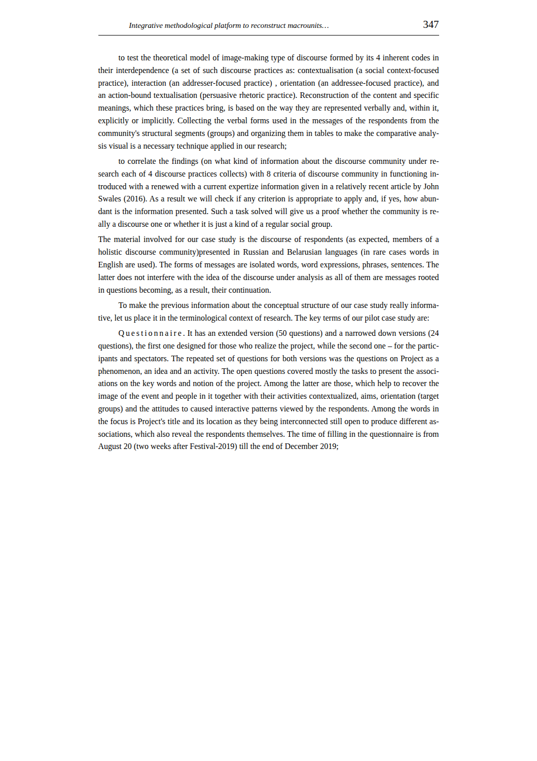Integrative methodological platform to reconstruct macrounits…
347
to test the theoretical model of image-making type of discourse formed by its 4 inherent codes in their interdependence (a set of such discourse practices as: contextualisation (a social context-focused practice), interaction (an addresser-focused practice) , orientation (an addressee-focused practice), and an action-bound textualisation (persuasive rhetoric practice). Reconstruction of the content and specific meanings, which these practices bring, is based on the way they are represented verbally and, within it, explicitly or implicitly. Collecting the verbal forms used in the messages of the respondents from the community's structural segments (groups) and organizing them in tables to make the comparative analysis visual is a necessary technique applied in our research;
to correlate the findings (on what kind of information about the discourse community under research each of 4 discourse practices collects) with 8 criteria of discourse community in functioning introduced with a renewed with a current expertize information given in a relatively recent article by John Swales (2016). As a result we will check if any criterion is appropriate to apply and, if yes, how abundant is the information presented. Such a task solved will give us a proof whether the community is really a discourse one or whether it is just a kind of a regular social group.
The material involved for our case study is the discourse of respondents (as expected, members of a holistic discourse community)presented in Russian and Belarusian languages (in rare cases words in English are used). The forms of messages are isolated words, word expressions, phrases, sentences. The latter does not interfere with the idea of the discourse under analysis as all of them are messages rooted in questions becoming, as a result, their continuation.
To make the previous information about the conceptual structure of our case study really informative, let us place it in the terminological context of research. The key terms of our pilot case study are:
Questionnaire. It has an extended version (50 questions) and a narrowed down versions (24 questions), the first one designed for those who realize the project, while the second one – for the participants and spectators. The repeated set of questions for both versions was the questions on Project as a phenomenon, an idea and an activity. The open questions covered mostly the tasks to present the associations on the key words and notion of the project. Among the latter are those, which help to recover the image of the event and people in it together with their activities contextualized, aims, orientation (target groups) and the attitudes to caused interactive patterns viewed by the respondents. Among the words in the focus is Project's title and its location as they being interconnected still open to produce different associations, which also reveal the respondents themselves. The time of filling in the questionnaire is from August 20 (two weeks after Festival-2019) till the end of December 2019;